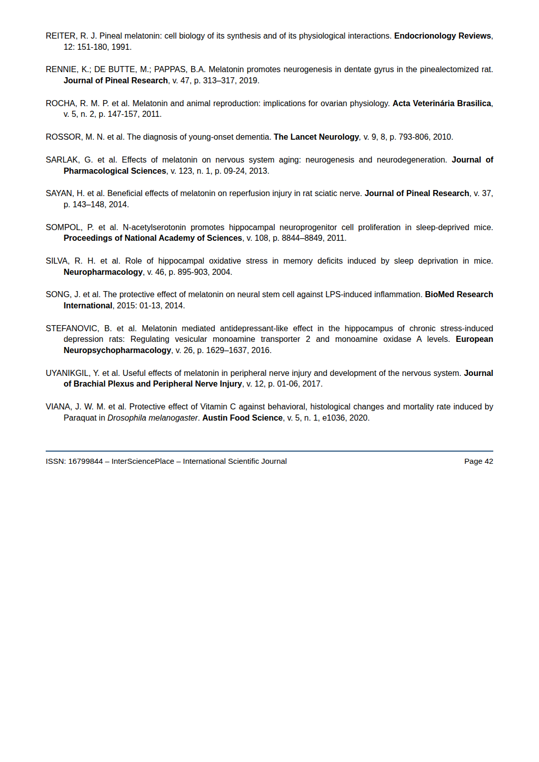REITER, R. J. Pineal melatonin: cell biology of its synthesis and of its physiological interactions. Endocrionology Reviews, 12: 151-180, 1991.
RENNIE, K.; DE BUTTE, M.; PAPPAS, B.A. Melatonin promotes neurogenesis in dentate gyrus in the pinealectomized rat. Journal of Pineal Research, v. 47, p. 313–317, 2019.
ROCHA, R. M. P. et al. Melatonin and animal reproduction: implications for ovarian physiology. Acta Veterinária Brasilica, v. 5, n. 2, p. 147-157, 2011.
ROSSOR, M. N. et al. The diagnosis of young-onset dementia. The Lancet Neurology, v. 9, 8, p. 793-806, 2010.
SARLAK, G. et al. Effects of melatonin on nervous system aging: neurogenesis and neurodegeneration. Journal of Pharmacological Sciences, v. 123, n. 1, p. 09-24, 2013.
SAYAN, H. et al. Beneficial effects of melatonin on reperfusion injury in rat sciatic nerve. Journal of Pineal Research, v. 37, p. 143–148, 2014.
SOMPOL, P. et al. N-acetylserotonin promotes hippocampal neuroprogenitor cell proliferation in sleep-deprived mice. Proceedings of National Academy of Sciences, v. 108, p. 8844–8849, 2011.
SILVA, R. H. et al. Role of hippocampal oxidative stress in memory deficits induced by sleep deprivation in mice. Neuropharmacology, v. 46, p. 895-903, 2004.
SONG, J. et al. The protective effect of melatonin on neural stem cell against LPS-induced inflammation. BioMed Research International, 2015: 01-13, 2014.
STEFANOVIC, B. et al. Melatonin mediated antidepressant-like effect in the hippocampus of chronic stress-induced depression rats: Regulating vesicular monoamine transporter 2 and monoamine oxidase A levels. European Neuropsychopharmacology, v. 26, p. 1629–1637, 2016.
UYANIKGIL, Y. et al. Useful effects of melatonin in peripheral nerve injury and development of the nervous system. Journal of Brachial Plexus and Peripheral Nerve Injury, v. 12, p. 01-06, 2017.
VIANA, J. W. M. et al. Protective effect of Vitamin C against behavioral, histological changes and mortality rate induced by Paraquat in Drosophila melanogaster. Austin Food Science, v. 5, n. 1, e1036, 2020.
ISSN: 16799844 – InterSciencePlace – International Scientific Journal Page 42